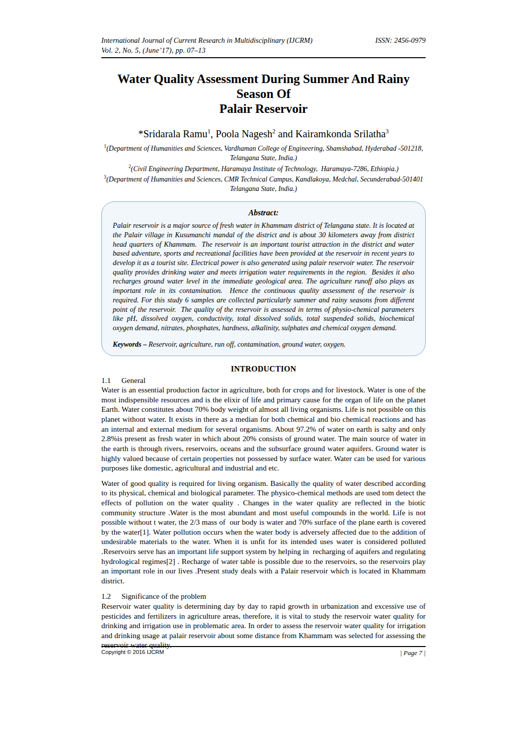International Journal of Current Research in Multidisciplinary (IJCRM)
ISSN: 2456-0979
Vol. 2, No. 5, (June’17), pp. 07–13
Water Quality Assessment During Summer And Rainy Season Of
Palair Reservoir
*Sridarala Ramu1, Poola Nagesh2 and Kairamkonda Srilatha3
1(Department of Humanities and Sciences, Vardhaman College of Engineering, Shamshabad, Hyderabad -501218,
Telangana State, India.)
2(Civil Engineering Department, Haramaya Institute of Technology, Haramaya-7286, Ethiopia.)
3(Department of Humanities and Sciences, CMR Technical Campus, Kandlakoya, Medchal, Secunderabad-501401
Telangana State, India.)
Abstract:
Palair reservoir is a major source of fresh water in Khammam district of Telangana state. It is located at the Palair village in Kusumanchi mandal of the district and is about 30 kilometers away from district head quarters of Khammam. The reservoir is an important tourist attraction in the district and water based adventure, sports and recreational facilities have been provided at the reservoir in recent years to develop it as a tourist site. Electrical power is also generated using palair reservoir water. The reservoir quality provides drinking water and meets irrigation water requirements in the region. Besides it also recharges ground water level in the immediate geological area. The agriculture runoff also plays as important role in its contamination. Hence the continuous quality assessment of the reservoir is required. For this study 6 samples are collected particularly summer and rainy seasons from different point of the reservoir. The quality of the reservoir is assessed in terms of physio-chemical parameters like pH, dissolved oxygen, conductivity, total dissolved solids, total suspended solids, biochemical oxygen demand, nitrates, phosphates, hardness, alkalinity, sulphates and chemical oxygen demand.
Keywords – Reservoir, agriculture, run off, contamination, ground water, oxygen.
INTRODUCTION
1.1 General
Water is an essential production factor in agriculture, both for crops and for livestock. Water is one of the most indispensible resources and is the elixir of life and primary cause for the organ of life on the planet Earth. Water constitutes about 70% body weight of almost all living organisms. Life is not possible on this planet without water. It exists in there as a median for both chemical and bio chemical reactions and has an internal and external medium for several organisms. About 97.2% of water on earth is salty and only 2.8%is present as fresh water in which about 20% consists of ground water. The main source of water in the earth is through rivers, reservoirs, oceans and the subsurface ground water aquifers. Ground water is highly valued because of certain properties not possessed by surface water. Water can be used for various purposes like domestic, agricultural and industrial and etc.
Water of good quality is required for living organism. Basically the quality of water described according to its physical, chemical and biological parameter. The physico-chemical methods are used tom detect the effects of pollution on the water quality . Changes in the water quality are reflected in the biotic community structure .Water is the most abundant and most useful compounds in the world. Life is not possible without t water, the 2/3 mass of our body is water and 70% surface of the plane earth is covered by the water[1]. Water pollution occurs when the water body is adversely affected due to the addition of undesirable materials to the water. When it is unfit for its intended uses water is considered polluted .Reservoirs serve has an important life support system by helping in recharging of aquifers and regulating hydrological regimes[2] . Recharge of water table is possible due to the reservoirs, so the reservoirs play an important role in our lives .Present study deals with a Palair reservoir which is located in Khammam district.
1.2 Significance of the problem
Reservoir water quality is determining day by day to rapid growth in urbanization and excessive use of pesticides and fertilizers in agriculture areas, therefore, it is vital to study the reservoir water quality for drinking and irrigation use in problematic area. In order to assess the reservoir water quality for irrigation and drinking usage at palair reservoir about some distance from Khammam was selected for assessing the reservoir water quality.
Copyright © 2016 IJCRM
| Page 7 |